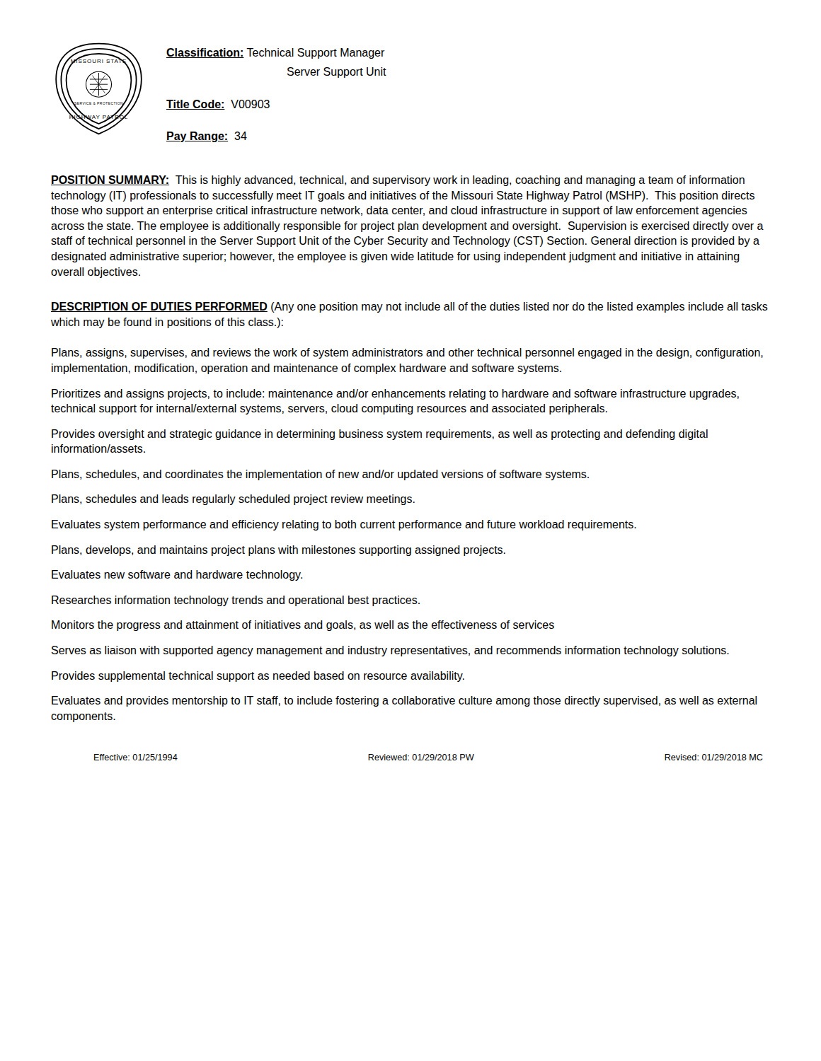MISSOURI STATE HIGHWAY PATROL SERVICE & PROTECTION
Classification: Technical Support Manager
Server Support Unit
Title Code: V00903
Pay Range: 34
POSITION SUMMARY: This is highly advanced, technical, and supervisory work in leading, coaching and managing a team of information technology (IT) professionals to successfully meet IT goals and initiatives of the Missouri State Highway Patrol (MSHP). This position directs those who support an enterprise critical infrastructure network, data center, and cloud infrastructure in support of law enforcement agencies across the state. The employee is additionally responsible for project plan development and oversight. Supervision is exercised directly over a staff of technical personnel in the Server Support Unit of the Cyber Security and Technology (CST) Section. General direction is provided by a designated administrative superior; however, the employee is given wide latitude for using independent judgment and initiative in attaining overall objectives.
DESCRIPTION OF DUTIES PERFORMED (Any one position may not include all of the duties listed nor do the listed examples include all tasks which may be found in positions of this class.):
Plans, assigns, supervises, and reviews the work of system administrators and other technical personnel engaged in the design, configuration, implementation, modification, operation and maintenance of complex hardware and software systems.
Prioritizes and assigns projects, to include: maintenance and/or enhancements relating to hardware and software infrastructure upgrades, technical support for internal/external systems, servers, cloud computing resources and associated peripherals.
Provides oversight and strategic guidance in determining business system requirements, as well as protecting and defending digital information/assets.
Plans, schedules, and coordinates the implementation of new and/or updated versions of software systems.
Plans, schedules and leads regularly scheduled project review meetings.
Evaluates system performance and efficiency relating to both current performance and future workload requirements.
Plans, develops, and maintains project plans with milestones supporting assigned projects.
Evaluates new software and hardware technology.
Researches information technology trends and operational best practices.
Monitors the progress and attainment of initiatives and goals, as well as the effectiveness of services
Serves as liaison with supported agency management and industry representatives, and recommends information technology solutions.
Provides supplemental technical support as needed based on resource availability.
Evaluates and provides mentorship to IT staff, to include fostering a collaborative culture among those directly supervised, as well as external components.
Effective: 01/25/1994 Reviewed: 01/29/2018 PW Revised: 01/29/2018 MC